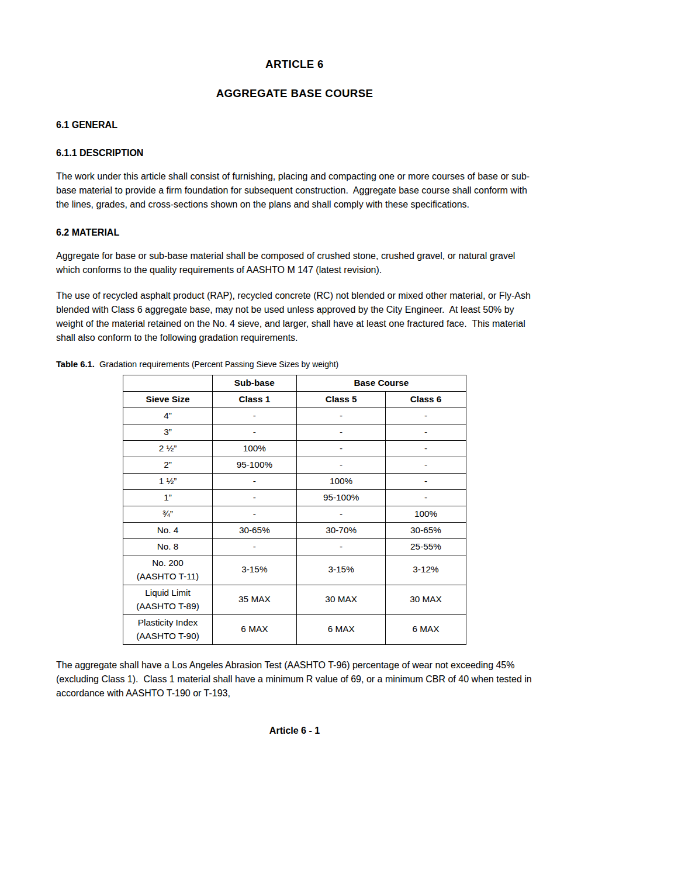ARTICLE 6 AGGREGATE BASE COURSE
6.1 GENERAL
6.1.1 DESCRIPTION
The work under this article shall consist of furnishing, placing and compacting one or more courses of base or sub-base material to provide a firm foundation for subsequent construction. Aggregate base course shall conform with the lines, grades, and cross-sections shown on the plans and shall comply with these specifications.
6.2 MATERIAL
Aggregate for base or sub-base material shall be composed of crushed stone, crushed gravel, or natural gravel which conforms to the quality requirements of AASHTO M 147 (latest revision).
The use of recycled asphalt product (RAP), recycled concrete (RC) not blended or mixed other material, or Fly-Ash blended with Class 6 aggregate base, may not be used unless approved by the City Engineer. At least 50% by weight of the material retained on the No. 4 sieve, and larger, shall have at least one fractured face. This material shall also conform to the following gradation requirements.
Table 6.1. Gradation requirements (Percent Passing Sieve Sizes by weight)
| | Sub-base | Base Course |
| Sieve Size | Class 1 | Class 5 | Class 6 |
| 4” | - | - | - |
| 3” | - | - | - |
| 2 ½” | 100% | - | - |
| 2” | 95-100% | - | - |
| 1 ½” | - | 100% | - |
| 1” | - | 95-100% | - |
| ¾” | - | - | 100% |
| No. 4 | 30-65% | 30-70% | 30-65% |
| No. 8 | - | - | 25-55% |
| No. 200 (AASHTO T-11) | 3-15% | 3-15% | 3-12% |
| Liquid Limit (AASHTO T-89) | 35 MAX | 30 MAX | 30 MAX |
| Plasticity Index (AASHTO T-90) | 6 MAX | 6 MAX | 6 MAX |
The aggregate shall have a Los Angeles Abrasion Test (AASHTO T-96) percentage of wear not exceeding 45% (excluding Class 1). Class 1 material shall have a minimum R value of 69, or a minimum CBR of 40 when tested in accordance with AASHTO T-190 or T-193,
Article 6 - 1